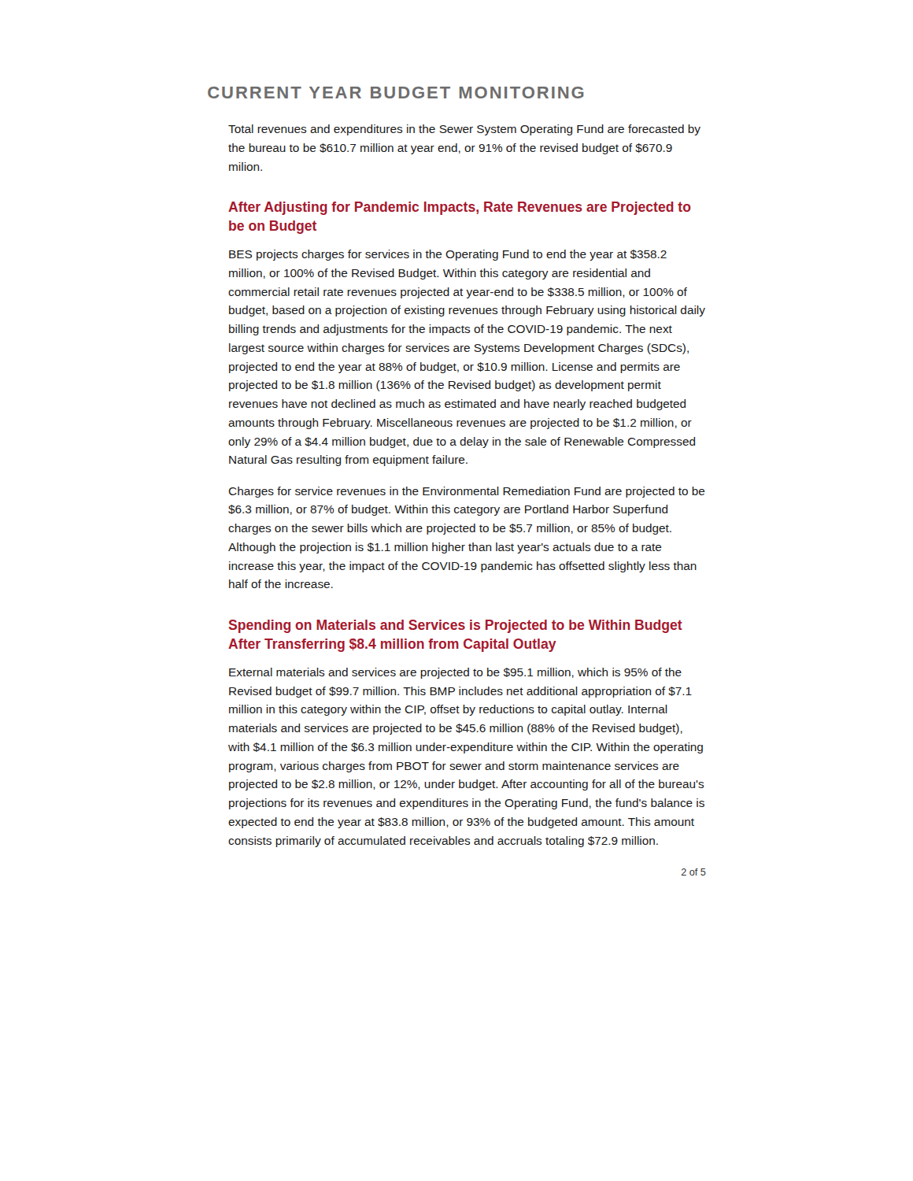Current Year Budget Monitoring
Total revenues and expenditures in the Sewer System Operating Fund are forecasted by the bureau to be $610.7 million at year end, or 91% of the revised budget of $670.9 milion.
After Adjusting for Pandemic Impacts, Rate Revenues are Projected to be on Budget
BES projects charges for services in the Operating Fund to end the year at $358.2 million, or 100% of the Revised Budget. Within this category are residential and commercial retail rate revenues projected at year-end to be $338.5 million, or 100% of budget, based on a projection of existing revenues through February using historical daily billing trends and adjustments for the impacts of the COVID-19 pandemic. The next largest source within charges for services are Systems Development Charges (SDCs), projected to end the year at 88% of budget, or $10.9 million. License and permits are projected to be $1.8 million (136% of the Revised budget) as development permit revenues have not declined as much as estimated and have nearly reached budgeted amounts through February. Miscellaneous revenues are projected to be $1.2 million, or only 29% of a $4.4 million budget, due to a delay in the sale of Renewable Compressed Natural Gas resulting from equipment failure.
Charges for service revenues in the Environmental Remediation Fund are projected to be $6.3 million, or 87% of budget. Within this category are Portland Harbor Superfund charges on the sewer bills which are projected to be $5.7 million, or 85% of budget. Although the projection is $1.1 million higher than last year's actuals due to a rate increase this year, the impact of the COVID-19 pandemic has offsetted slightly less than half of the increase.
Spending on Materials and Services is Projected to be Within Budget After Transferring $8.4 million from Capital Outlay
External materials and services are projected to be $95.1 million, which is 95% of the Revised budget of $99.7 million. This BMP includes net additional appropriation of $7.1 million in this category within the CIP, offset by reductions to capital outlay. Internal materials and services are projected to be $45.6 million (88% of the Revised budget), with $4.1 million of the $6.3 million under-expenditure within the CIP. Within the operating program, various charges from PBOT for sewer and storm maintenance services are projected to be $2.8 million, or 12%, under budget. After accounting for all of the bureau's projections for its revenues and expenditures in the Operating Fund, the fund's balance is expected to end the year at $83.8 million, or 93% of the budgeted amount. This amount consists primarily of accumulated receivables and accruals totaling $72.9 million.
2 of 5